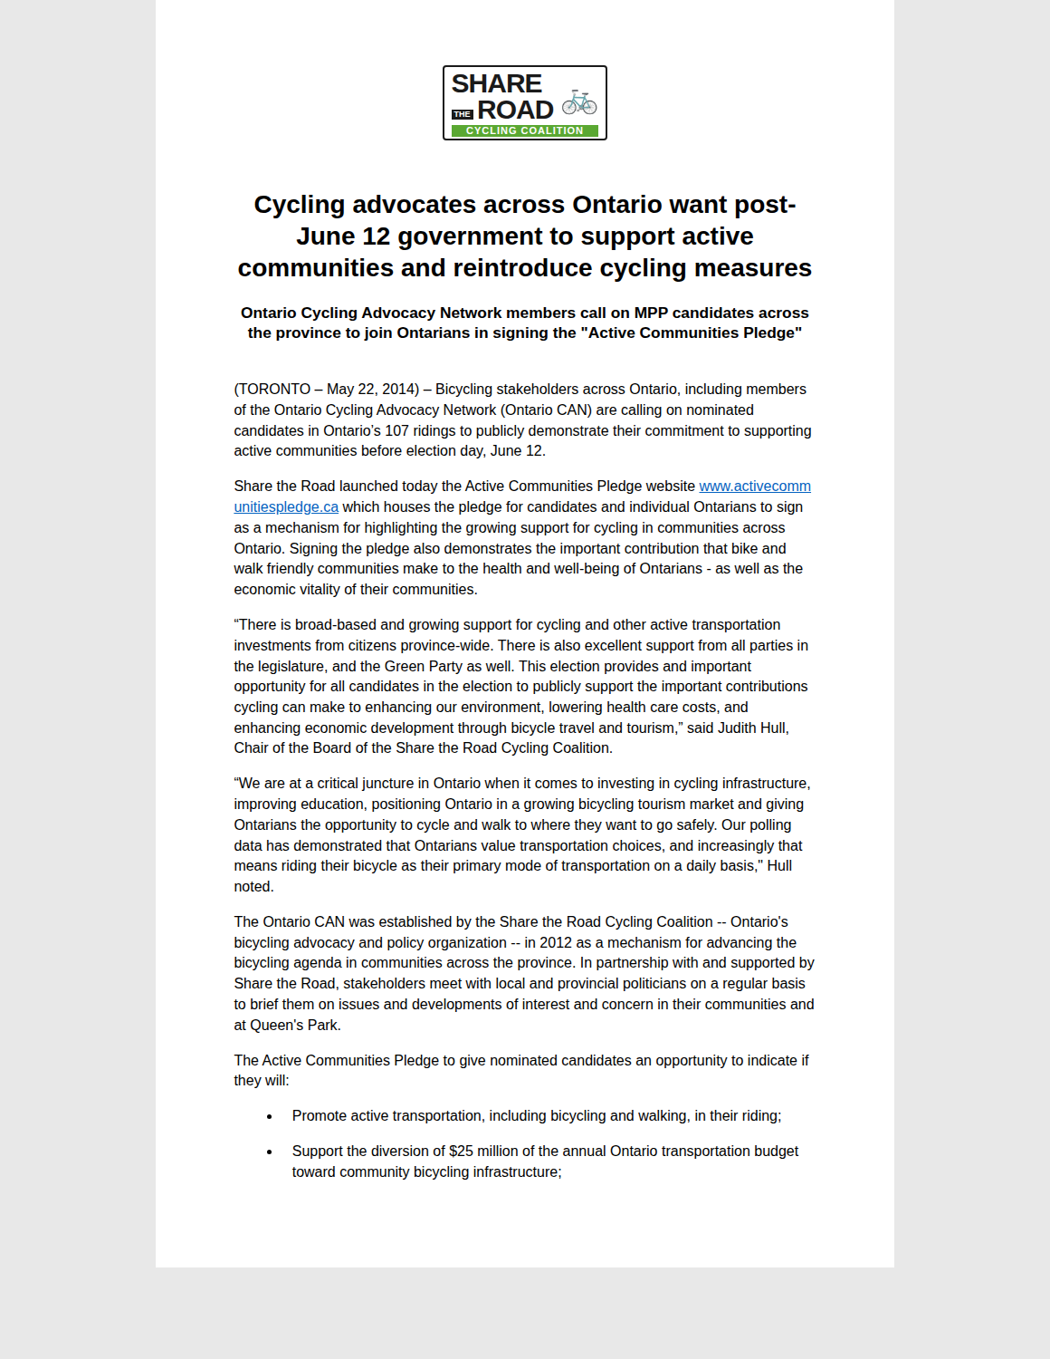SHARE
THE ROAD
🚲
CYCLING COALITION
Cycling advocates across Ontario want post-June 12 government to support active communities and reintroduce cycling measures
Ontario Cycling Advocacy Network members call on MPP candidates across the province to join Ontarians in signing the "Active Communities Pledge"
(TORONTO – May 22, 2014) – Bicycling stakeholders across Ontario, including members of the Ontario Cycling Advocacy Network (Ontario CAN) are calling on nominated candidates in Ontario’s 107 ridings to publicly demonstrate their commitment to supporting active communities before election day, June 12.
Share the Road launched today the Active Communities Pledge website www.activecommunitiespledge.ca which houses the pledge for candidates and individual Ontarians to sign as a mechanism for highlighting the growing support for cycling in communities across Ontario. Signing the pledge also demonstrates the important contribution that bike and walk friendly communities make to the health and well-being of Ontarians - as well as the economic vitality of their communities.
“There is broad-based and growing support for cycling and other active transportation investments from citizens province-wide. There is also excellent support from all parties in the legislature, and the Green Party as well. This election provides and important opportunity for all candidates in the election to publicly support the important contributions cycling can make to enhancing our environment, lowering health care costs, and enhancing economic development through bicycle travel and tourism,” said Judith Hull, Chair of the Board of the Share the Road Cycling Coalition.
“We are at a critical juncture in Ontario when it comes to investing in cycling infrastructure, improving education, positioning Ontario in a growing bicycling tourism market and giving Ontarians the opportunity to cycle and walk to where they want to go safely. Our polling data has demonstrated that Ontarians value transportation choices, and increasingly that means riding their bicycle as their primary mode of transportation on a daily basis," Hull noted.
The Ontario CAN was established by the Share the Road Cycling Coalition -- Ontario's bicycling advocacy and policy organization -- in 2012 as a mechanism for advancing the bicycling agenda in communities across the province. In partnership with and supported by Share the Road, stakeholders meet with local and provincial politicians on a regular basis to brief them on issues and developments of interest and concern in their communities and at Queen's Park.
The Active Communities Pledge to give nominated candidates an opportunity to indicate if they will:
Promote active transportation, including bicycling and walking, in their riding;
Support the diversion of $25 million of the annual Ontario transportation budget toward community bicycling infrastructure;